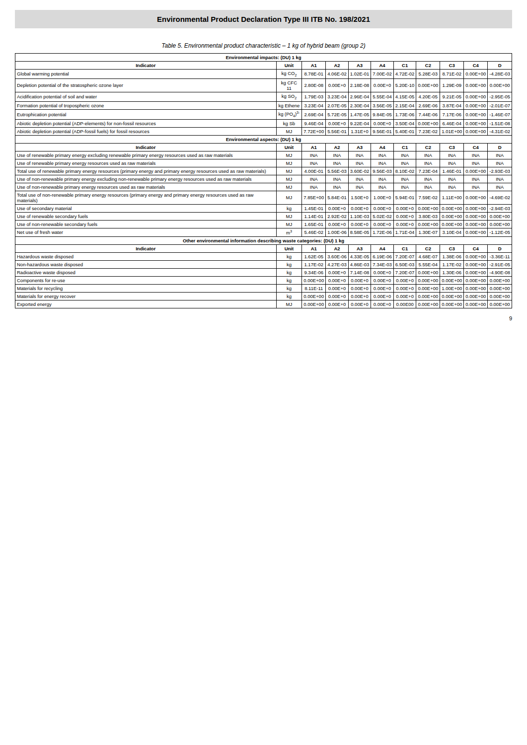Environmental Product Declaration Type III ITB No. 198/2021
Table 5. Environmental product characteristic – 1 kg of hybrid beam (group 2)
| Environmental impacts: (DU) 1 kg |
| --- |
| Indicator | Unit | A1 | A2 | A3 | A4 | C1 | C2 | C3 | C4 | D |
| Global warming potential | kg CO 2 | 8.78E-01 | 4.06E-02 | 1.02E-01 | 7.00E-02 | 4.72E-02 | 5.28E-03 | 8.71E-02 | 0.00E+00 | -4.28E-03 |
| Depletion potential of the stratospheric ozone layer | kg CFC 11 | 2.80E-08 | 0.00E+0 | 2.18E-08 | 0.00E+0 | 5.20E-10 | 0.00E+00 | 1.29E-09 | 0.00E+00 | 0.00E+00 |
| Acidification potential of soil and water | kg SO 2 | 1.79E-03 | 3.23E-04 | 2.96E-04 | 5.55E-04 | 4.15E-05 | 4.20E-05 | 9.21E-05 | 0.00E+00 | -2.95E-05 |
| Formation potential of tropospheric ozone | kg Ethene | 3.23E-04 | 2.07E-05 | 2.30E-04 | 3.56E-05 | 2.15E-04 | 2.69E-06 | 3.87E-04 | 0.00E+00 | -2.01E-07 |
| Eutrophication potential | kg (PO 4 ) 3- | 2.69E-04 | 5.72E-05 | 1.47E-05 | 9.84E-05 | 1.73E-06 | 7.44E-06 | 7.17E-06 | 0.00E+00 | -1.46E-07 |
| Abiotic depletion potential (ADP-elements) for non-fossil resources | kg Sb | 9.46E-04 | 0.00E+0 | 9.22E-04 | 0.00E+0 | 3.50E-04 | 0.00E+00 | 6.46E-04 | 0.00E+00 | -1.51E-08 |
| Abiotic depletion potential (ADP-fossil fuels) for fossil resources | MJ | 7.72E+00 | 5.56E-01 | 1.31E+0 | 9.56E-01 | 5.40E-01 | 7.23E-02 | 1.01E+00 | 0.00E+00 | -4.31E-02 |
| Environmental aspects: (DU) 1 kg |
| Indicator | Unit | A1 | A2 | A3 | A4 | C1 | C2 | C3 | C4 | D |
| Use of renewable primary energy excluding renewable primary energy resources used as raw materials | MJ | INA | INA | INA | INA | INA | INA | INA | INA | INA |
| Use of renewable primary energy resources used as raw materials | MJ | INA | INA | INA | INA | INA | INA | INA | INA | INA |
| Total use of renewable primary energy resources (primary energy and primary energy resources used as raw materials) | MJ | 4.00E-01 | 5.56E-03 | 3.60E-02 | 9.56E-03 | 8.10E-02 | 7.23E-04 | 1.46E-01 | 0.00E+00 | -2.93E-03 |
| Use of non-renewable primary energy excluding non-renewable primary energy resources used as raw materials | MJ | INA | INA | INA | INA | INA | INA | INA | INA | INA |
| Use of non-renewable primary energy resources used as raw materials | MJ | INA | INA | INA | INA | INA | INA | INA | INA | INA |
| Total use of non-renewable primary energy resources (primary energy and primary energy resources used as raw materials) | MJ | 7.85E+00 | 5.84E-01 | 1.50E+0 | 1.00E+0 | 5.94E-01 | 7.59E-02 | 1.11E+00 | 0.00E+00 | -4.69E-02 |
| Use of secondary material | kg | 1.45E-01 | 0.00E+0 | 0.00E+0 | 0.00E+0 | 0.00E+0 | 0.00E+00 | 0.00E+00 | 0.00E+00 | -2.94E-03 |
| Use of renewable secondary fuels | MJ | 1.14E-01 | 2.92E-02 | 1.10E-03 | 5.02E-02 | 0.00E+0 | 3.80E-03 | 0.00E+00 | 0.00E+00 | 0.00E+00 |
| Use of non-renewable secondary fuels | MJ | 1.65E-01 | 0.00E+0 | 0.00E+0 | 0.00E+0 | 0.00E+0 | 0.00E+00 | 0.00E+00 | 0.00E+00 | 0.00E+00 |
| Net use of fresh water | m 3 | 5.46E-02 | 1.00E-06 | 8.58E-05 | 1.72E-06 | 1.71E-04 | 1.30E-07 | 3.10E-04 | 0.00E+00 | -1.12E-05 |
| Other environmental information describing waste categories: (DU) 1 kg |
| Indicator | Unit | A1 | A2 | A3 | A4 | C1 | C2 | C3 | C4 | D |
| Hazardous waste disposed | kg | 1.62E-05 | 3.60E-06 | 4.33E-05 | 6.19E-06 | 7.20E-07 | 4.68E-07 | 1.38E-06 | 0.00E+00 | -3.36E-11 |
| Non-hazardous waste disposed | kg | 1.17E-02 | 4.27E-03 | 4.86E-03 | 7.34E-03 | 6.50E-03 | 5.55E-04 | 1.17E-02 | 0.00E+00 | -2.91E-05 |
| Radioactive waste disposed | kg | 9.34E-06 | 0.00E+0 | 7.14E-08 | 0.00E+0 | 7.20E-07 | 0.00E+00 | 1.30E-06 | 0.00E+00 | -4.90E-08 |
| Components for re-use | kg | 0.00E+00 | 0.00E+0 | 0.00E+0 | 0.00E+0 | 0.00E+0 | 0.00E+00 | 0.00E+00 | 0.00E+00 | 0.00E+00 |
| Materials for recycling | kg | 8.11E-11 | 0.00E+0 | 0.00E+0 | 0.00E+0 | 0.00E+0 | 0.00E+00 | 1.00E+00 | 0.00E+00 | 0.00E+00 |
| Materials for energy recover | kg | 0.00E+00 | 0.00E+0 | 0.00E+0 | 0.00E+0 | 0.00E+0 | 0.00E+00 | 0.00E+00 | 0.00E+00 | 0.00E+00 |
| Exported energy | MJ | 0.00E+00 | 0.00E+0 | 0.00E+0 | 0.00E+0 | 0.00E00 | 0.00E+00 | 0.00E+00 | 0.00E+00 | 0.00E+00 |
9